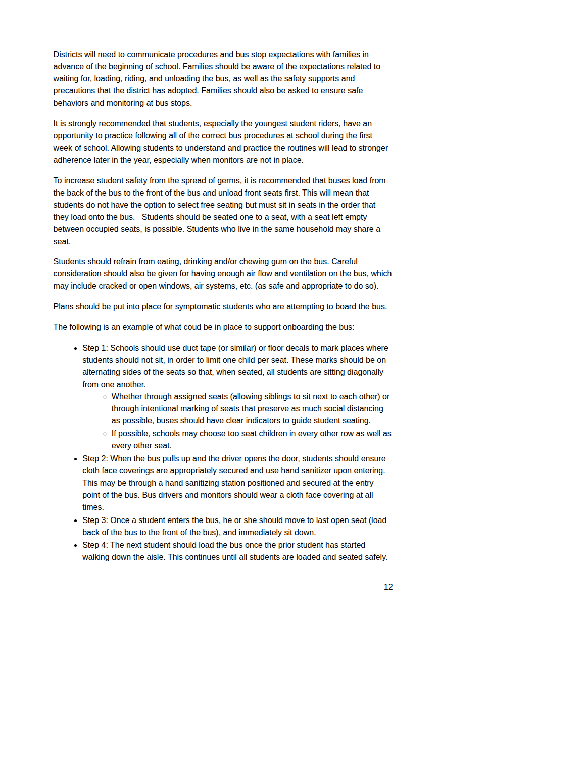Districts will need to communicate procedures and bus stop expectations with families in advance of the beginning of school. Families should be aware of the expectations related to waiting for, loading, riding, and unloading the bus, as well as the safety supports and precautions that the district has adopted. Families should also be asked to ensure safe behaviors and monitoring at bus stops.
It is strongly recommended that students, especially the youngest student riders, have an opportunity to practice following all of the correct bus procedures at school during the first week of school. Allowing students to understand and practice the routines will lead to stronger adherence later in the year, especially when monitors are not in place.
To increase student safety from the spread of germs, it is recommended that buses load from the back of the bus to the front of the bus and unload front seats first. This will mean that students do not have the option to select free seating but must sit in seats in the order that they load onto the bus. Students should be seated one to a seat, with a seat left empty between occupied seats, is possible. Students who live in the same household may share a seat.
Students should refrain from eating, drinking and/or chewing gum on the bus. Careful consideration should also be given for having enough air flow and ventilation on the bus, which may include cracked or open windows, air systems, etc. (as safe and appropriate to do so).
Plans should be put into place for symptomatic students who are attempting to board the bus.
The following is an example of what coud be in place to support onboarding the bus:
Step 1: Schools should use duct tape (or similar) or floor decals to mark places where students should not sit, in order to limit one child per seat. These marks should be on alternating sides of the seats so that, when seated, all students are sitting diagonally from one another.
Whether through assigned seats (allowing siblings to sit next to each other) or through intentional marking of seats that preserve as much social distancing as possible, buses should have clear indicators to guide student seating.
If possible, schools may choose too seat children in every other row as well as every other seat.
Step 2: When the bus pulls up and the driver opens the door, students should ensure cloth face coverings are appropriately secured and use hand sanitizer upon entering. This may be through a hand sanitizing station positioned and secured at the entry point of the bus. Bus drivers and monitors should wear a cloth face covering at all times.
Step 3: Once a student enters the bus, he or she should move to last open seat (load back of the bus to the front of the bus), and immediately sit down.
Step 4: The next student should load the bus once the prior student has started walking down the aisle. This continues until all students are loaded and seated safely.
12